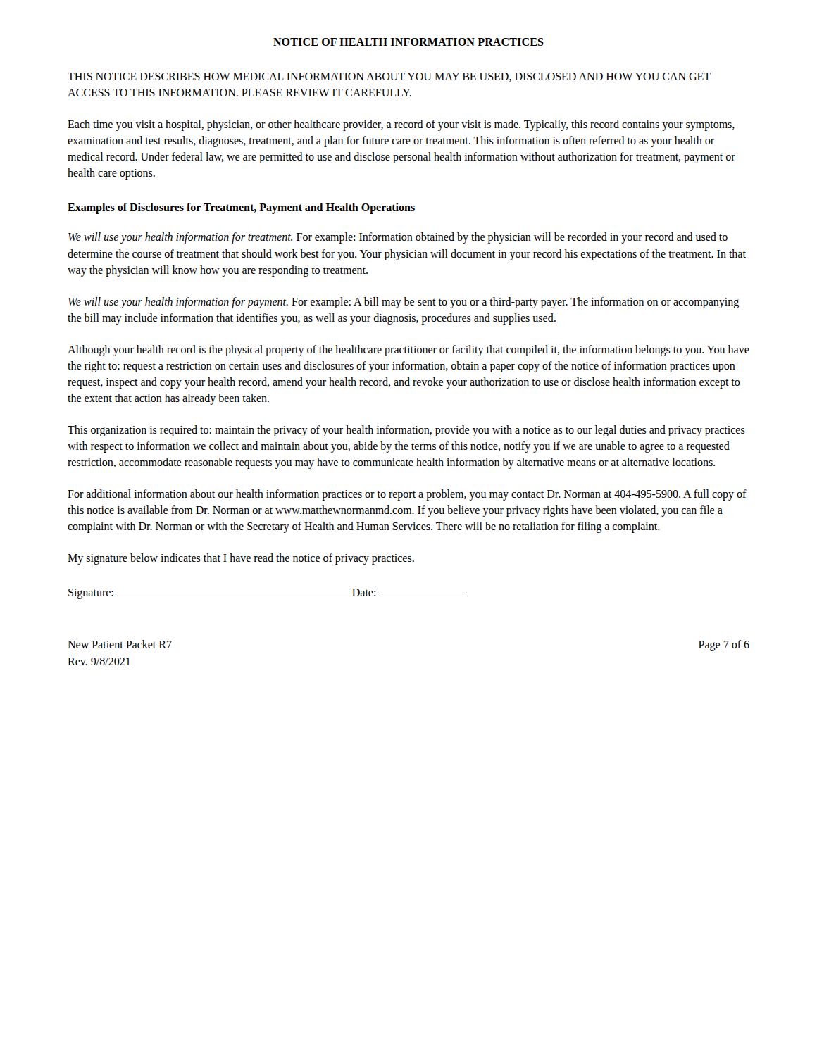Notice of Health Information Practices
This notice describes how medical information about you may be used, disclosed and how you can get access to this information. Please review it carefully.
Each time you visit a hospital, physician, or other healthcare provider, a record of your visit is made. Typically, this record contains your symptoms, examination and test results, diagnoses, treatment, and a plan for future care or treatment. This information is often referred to as your health or medical record. Under federal law, we are permitted to use and disclose personal health information without authorization for treatment, payment or health care options.
Examples of Disclosures for Treatment, Payment and Health Operations
We will use your health information for treatment. For example: Information obtained by the physician will be recorded in your record and used to determine the course of treatment that should work best for you. Your physician will document in your record his expectations of the treatment. In that way the physician will know how you are responding to treatment.
We will use your health information for payment. For example: A bill may be sent to you or a third-party payer. The information on or accompanying the bill may include information that identifies you, as well as your diagnosis, procedures and supplies used.
Although your health record is the physical property of the healthcare practitioner or facility that compiled it, the information belongs to you. You have the right to: request a restriction on certain uses and disclosures of your information, obtain a paper copy of the notice of information practices upon request, inspect and copy your health record, amend your health record, and revoke your authorization to use or disclose health information except to the extent that action has already been taken.
This organization is required to: maintain the privacy of your health information, provide you with a notice as to our legal duties and privacy practices with respect to information we collect and maintain about you, abide by the terms of this notice, notify you if we are unable to agree to a requested restriction, accommodate reasonable requests you may have to communicate health information by alternative means or at alternative locations.
For additional information about our health information practices or to report a problem, you may contact Dr. Norman at 404-495-5900. A full copy of this notice is available from Dr. Norman or at www.matthewnormanmd.com. If you believe your privacy rights have been violated, you can file a complaint with Dr. Norman or with the Secretary of Health and Human Services. There will be no retaliation for filing a complaint.
My signature below indicates that I have read the notice of privacy practices.
Signature: Date:
New Patient Packet R7
Rev. 9/8/2021
Page 7 of 6